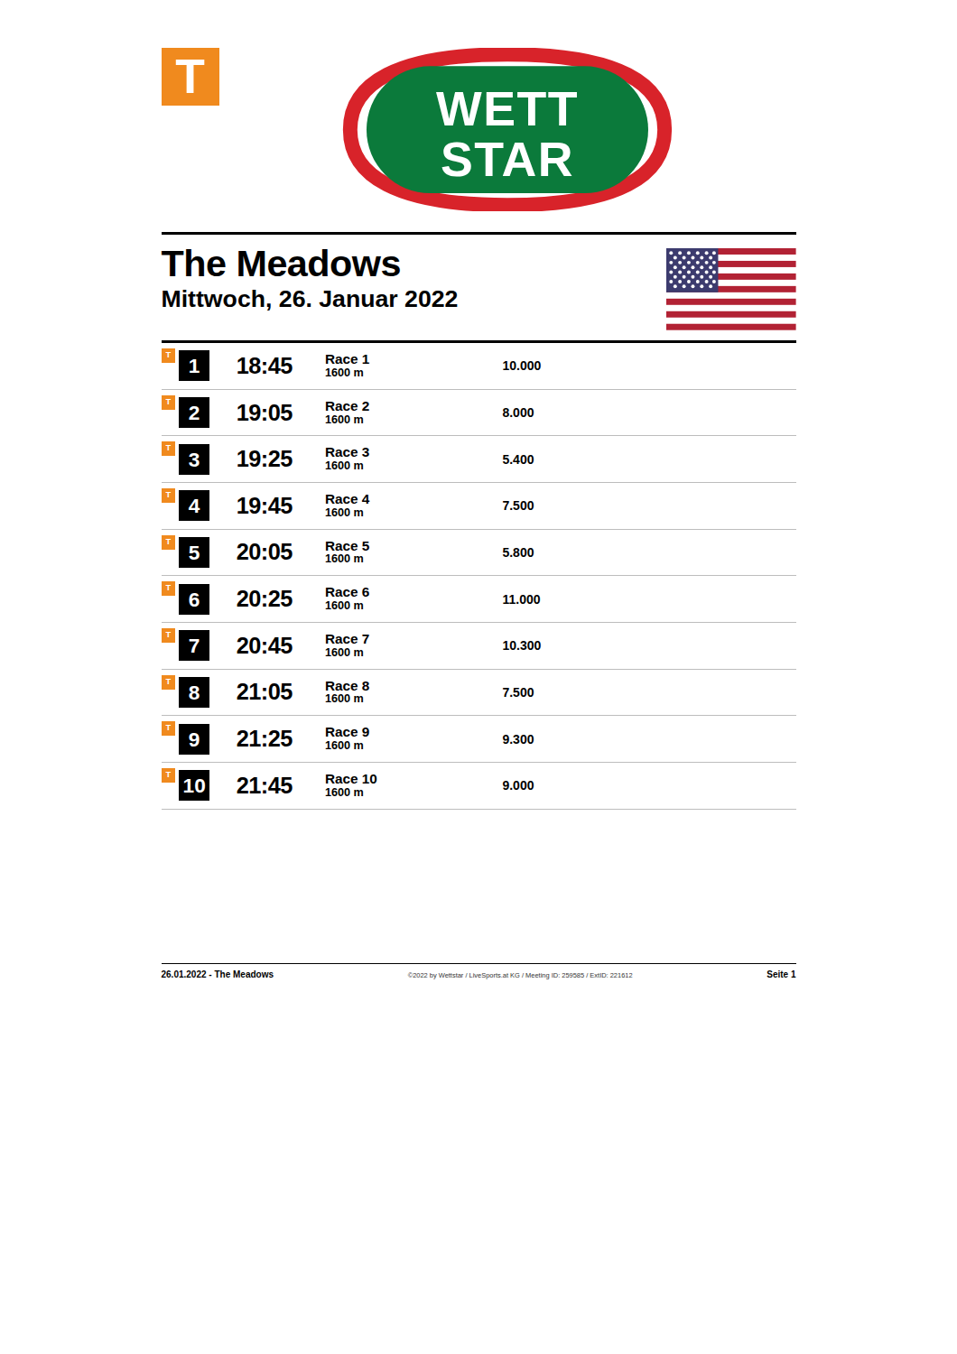T
WETT STAR
The Meadows
Mittwoch, 26. Januar 2022
| T 1 | 18:45 | Race 1 1600 m | 10.000 |
| T 2 | 19:05 | Race 2 1600 m | 8.000 |
| T 3 | 19:25 | Race 3 1600 m | 5.400 |
| T 4 | 19:45 | Race 4 1600 m | 7.500 |
| T 5 | 20:05 | Race 5 1600 m | 5.800 |
| T 6 | 20:25 | Race 6 1600 m | 11.000 |
| T 7 | 20:45 | Race 7 1600 m | 10.300 |
| T 8 | 21:05 | Race 8 1600 m | 7.500 |
| T 9 | 21:25 | Race 9 1600 m | 9.300 |
| T 10 | 21:45 | Race 10 1600 m | 9.000 |
26.01.2022 - The Meadows
©2022 by Wettstar / LiveSports.at KG / Meeting ID: 259585 / ExtID: 221612
Seite 1